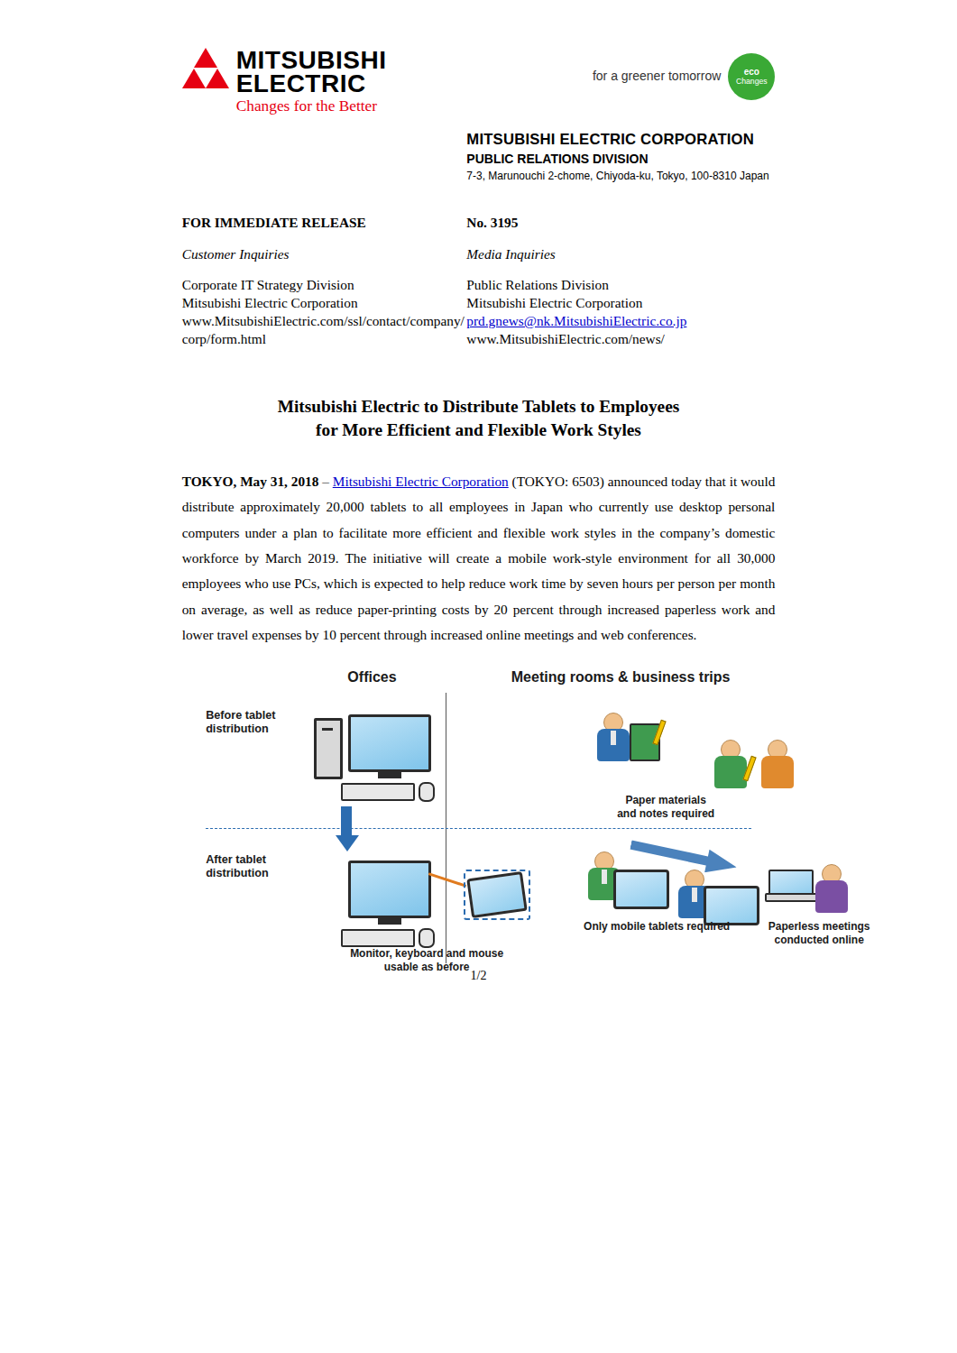MITSUBISHI ELECTRIC Changes for the Better
for a greener tomorrow
eco Changes
MITSUBISHI ELECTRIC CORPORATION
PUBLIC RELATIONS DIVISION
7-3, Marunouchi 2-chome, Chiyoda-ku, Tokyo, 100-8310 Japan
FOR IMMEDIATE RELEASE
No. 3195
Customer Inquiries
Media Inquiries
Corporate IT Strategy Division
Mitsubishi Electric Corporation
www.MitsubishiElectric.com/ssl/contact/company/
corp/form.html
Public Relations Division
Mitsubishi Electric Corporation
prd.gnews@nk.MitsubishiElectric.co.jp
www.MitsubishiElectric.com/news/
Mitsubishi Electric to Distribute Tablets to Employees
for More Efficient and Flexible Work Styles
TOKYO, May 31, 2018 – Mitsubishi Electric Corporation (TOKYO: 6503) announced today that it would distribute approximately 20,000 tablets to all employees in Japan who currently use desktop personal computers under a plan to facilitate more efficient and flexible work styles in the company’s domestic workforce by March 2019. The initiative will create a mobile work-style environment for all 30,000 employees who use PCs, which is expected to help reduce work time by seven hours per person per month on average, as well as reduce paper-printing costs by 20 percent through increased paperless work and lower travel expenses by 10 percent through increased online meetings and web conferences.
Offices
Meeting rooms & business trips
Before tablet
distribution
After tablet
distribution
Monitor, keyboard and mouse
usable as before
Paper materials
and notes required
Only mobile tablets required
Paperless meetings
conducted online
1/2